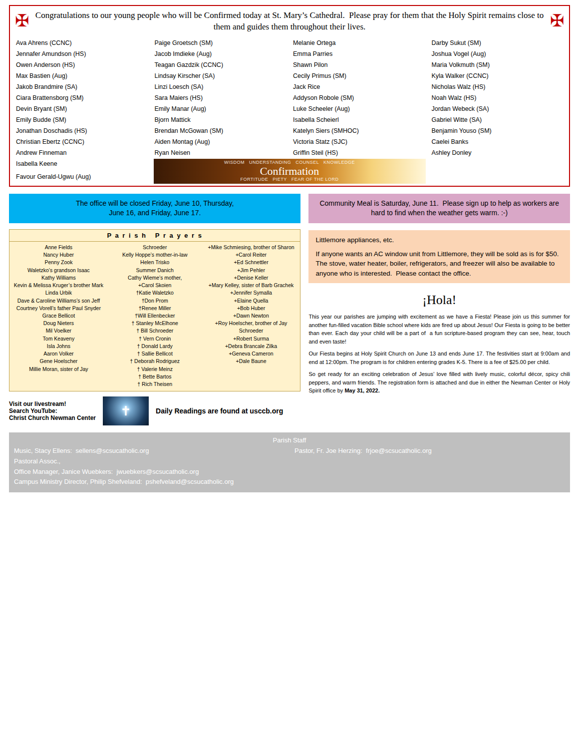✠
Congratulations to our young people who will be Confirmed today at St. Mary’s Cathedral. Please pray for them that the Holy Spirit remains close to them and guides them throughout their lives.
✠
Ava Ahrens (CCNC)
Jennafer Amundson (HS)
Owen Anderson (HS)
Max Bastien (Aug)
Jakob Brandmire (SA)
Ciara Brattensborg (SM)
Devin Bryant (SM)
Emily Budde (SM)
Jonathan Doschadis (HS)
Christian Ebertz (CCNC)
Andrew Finneman
Isabella Keene
Favour Gerald-Ugwu (Aug)
Paige Groetsch (SM)
Jacob Imdieke (Aug)
Teagan Gazdzik (CCNC)
Lindsay Kirscher (SA)
Linzi Loesch (SA)
Sara Maiers (HS)
Emily Manar (Aug)
Bjorn Mattick
Brendan McGowan (SM)
Aiden Montag (Aug)
WISDOM UNDERSTANDING COUNSEL KNOWLEDGE Confirmation FORTITUDE PIETY FEAR OF THE LORD
Ryan Neisen
Melanie Ortega
Emma Parries
Shawn Pilon
Cecily Primus (SM)
Jack Rice
Addyson Robole (SM)
Luke Scheeler (Aug)
Isabella Scheierl
Katelyn Siers (SMHOC)
Victoria Statz (SJC)
Griffin Steil (HS)
Darby Sukut (SM)
Joshua Vogel (Aug)
Maria Volkmuth (SM)
Kyla Walker (CCNC)
Nicholas Walz (HS)
Noah Walz (HS)
Jordan Webeck (SA)
Gabriel Witte (SA)
Benjamin Youso (SM)
Caelei Banks
Ashley Donley
The office will be closed Friday, June 10, Thursday,
June 16, and Friday, June 17.
P a r i s h P r a y e r s
Anne Fields
Nancy Huber
Penny Zook
Waletzko’s grandson Isaac
Kathy Williams
Kevin & Melissa Kruger’s brother Mark
Linda Urbik
Dave & Caroline Williams’s son Jeff
Courtney Vorell’s father Paul Snyder
Grace Bellicot
Doug Nieters
Mil Voelker
Tom Keaveny
Isla Johns
Aaron Volker
Gene Hoelscher
Millie Moran, sister of Jay
Schroeder
Kelly Hoppe’s mother-in-law
Helen Trisko
Summer Danich
Cathy Wieme’s mother,
+Carol Skoien
†Katie Waletzko
†Don Prom
†Renee Miller
†Will Ellenbecker
† Stanley McElhone
† Bill Schroeder
† Vern Cronin
† Donald Lardy
† Sallie Bellicot
† Deborah Rodriguez
† Valerie Meinz
† Bette Bartos
† Rich Theisen
+Mike Schmiesing, brother of Sharon
+Carol Reiter
+Ed Schnettler
+Jim Pehler
+Denise Keller
+Mary Kelley, sister of Barb Grachek
+Jennifer Symalla
+Elaine Quella
+Bob Huber
+Dawn Newton
+Roy Hoelscher, brother of Jay Schroeder
+Robert Surma
+Debra Brancale Zilka
+Geneva Cameron
+Dale Baune
Visit our livestream!
Search YouTube:
Christ Church Newman Center
Daily Readings are found at usccb.org
Community Meal is Saturday, June 11. Please sign up to help as workers are hard to find when the weather gets warm. :-)
Littlemore appliances, etc.
If anyone wants an AC window unit from Littlemore, they will be sold as is for $50. The stove, water heater, boiler, refrigerators, and freezer will also be available to anyone who is interested. Please contact the office.
¡Hola!
This year our parishes are jumping with excitement as we have a Fiesta! Please join us this summer for another fun-filled vacation Bible school where kids are fired up about Jesus! Our Fiesta is going to be better than ever. Each day your child will be a part of a fun scripture-based program they can see, hear, touch and even taste!
Our Fiesta begins at Holy Spirit Church on June 13 and ends June 17. The festivities start at 9:00am and end at 12:00pm. The program is for children entering grades K-5. There is a fee of $25.00 per child.
So get ready for an exciting celebration of Jesus’ love filled with lively music, colorful décor, spicy chili peppers, and warm friends. The registration form is attached and due in either the Newman Center or Holy Spirit office by May 31, 2022.
Parish Staff
Music, Stacy Ellens: sellens@scsucatholic.org
Pastor, Fr. Joe Herzing: frjoe@scsucatholic.org
Pastoral Assoc.,
Office Manager, Janice Wuebkers: jwuebkers@scsucatholic.org
Campus Ministry Director, Philip Shefveland: pshefveland@scsucatholic.org